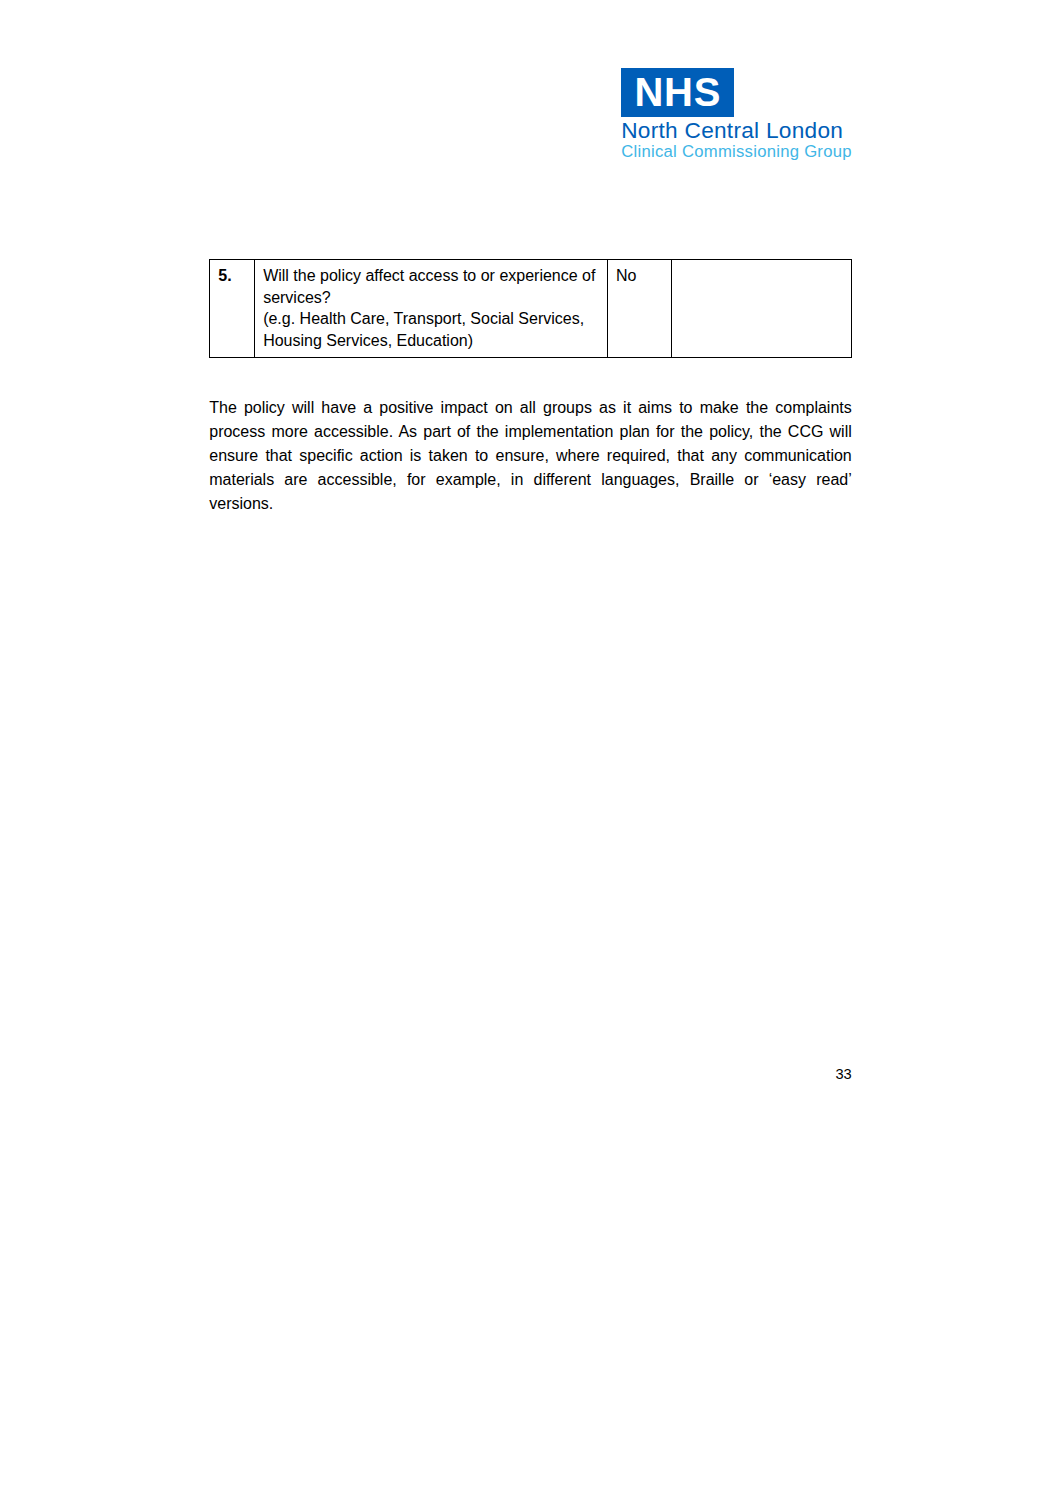NHS
North Central London
Clinical Commissioning Group
| 5. | Will the policy affect access to or experience of services? (e.g. Health Care, Transport, Social Services, Housing Services, Education) | No | |
The policy will have a positive impact on all groups as it aims to make the complaints process more accessible. As part of the implementation plan for the policy, the CCG will ensure that specific action is taken to ensure, where required, that any communication materials are accessible, for example, in different languages, Braille or ‘easy read’ versions.
33